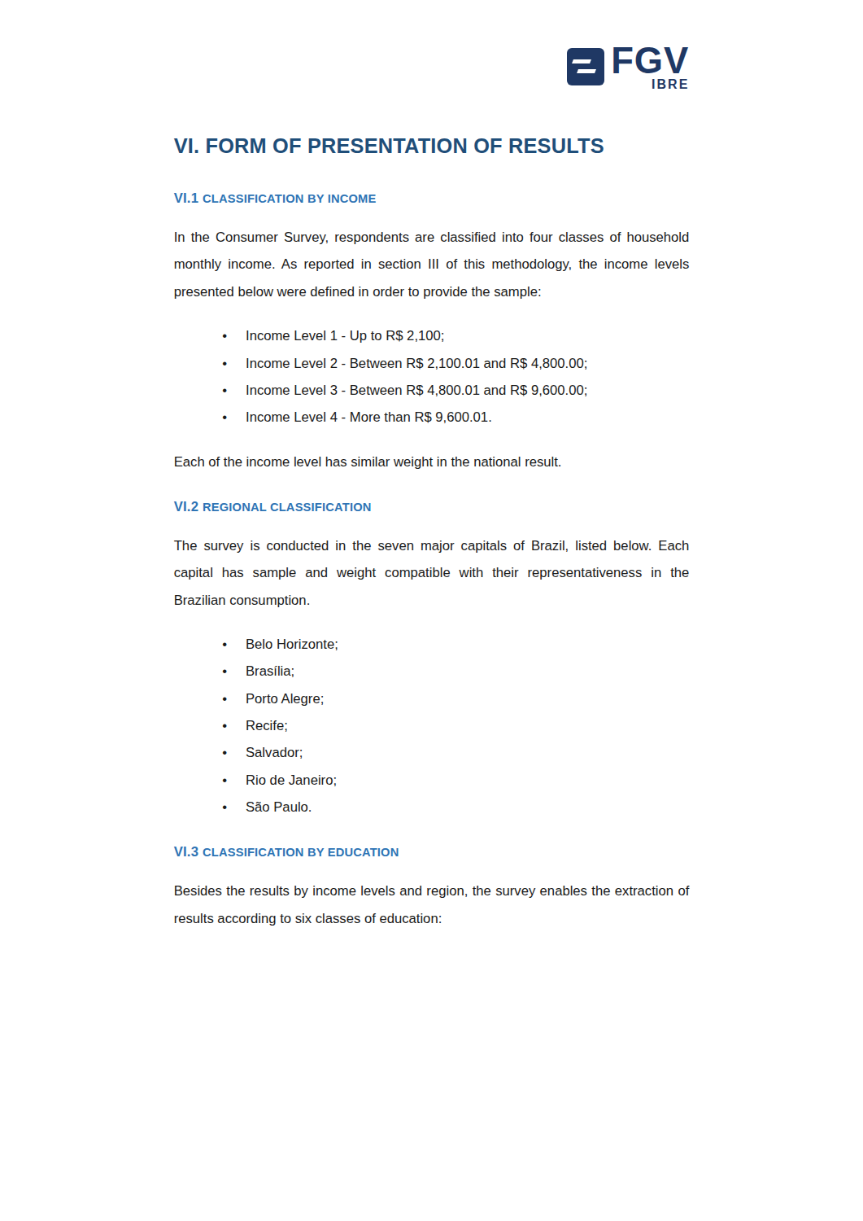FGV
IBRE
VI. FORM OF PRESENTATION OF RESULTS
VI.1 Classification by income
In the Consumer Survey, respondents are classified into four classes of household monthly income. As reported in section III of this methodology, the income levels presented below were defined in order to provide the sample:
Income Level 1 - Up to R$ 2,100;
Income Level 2 - Between R$ 2,100.01 and R$ 4,800.00;
Income Level 3 - Between R$ 4,800.01 and R$ 9,600.00;
Income Level 4 - More than R$ 9,600.01.
Each of the income level has similar weight in the national result.
VI.2 Regional classification
The survey is conducted in the seven major capitals of Brazil, listed below. Each capital has sample and weight compatible with their representativeness in the Brazilian consumption.
Belo Horizonte;
Brasília;
Porto Alegre;
Recife;
Salvador;
Rio de Janeiro;
São Paulo.
VI.3 Classification by education
Besides the results by income levels and region, the survey enables the extraction of results according to six classes of education: